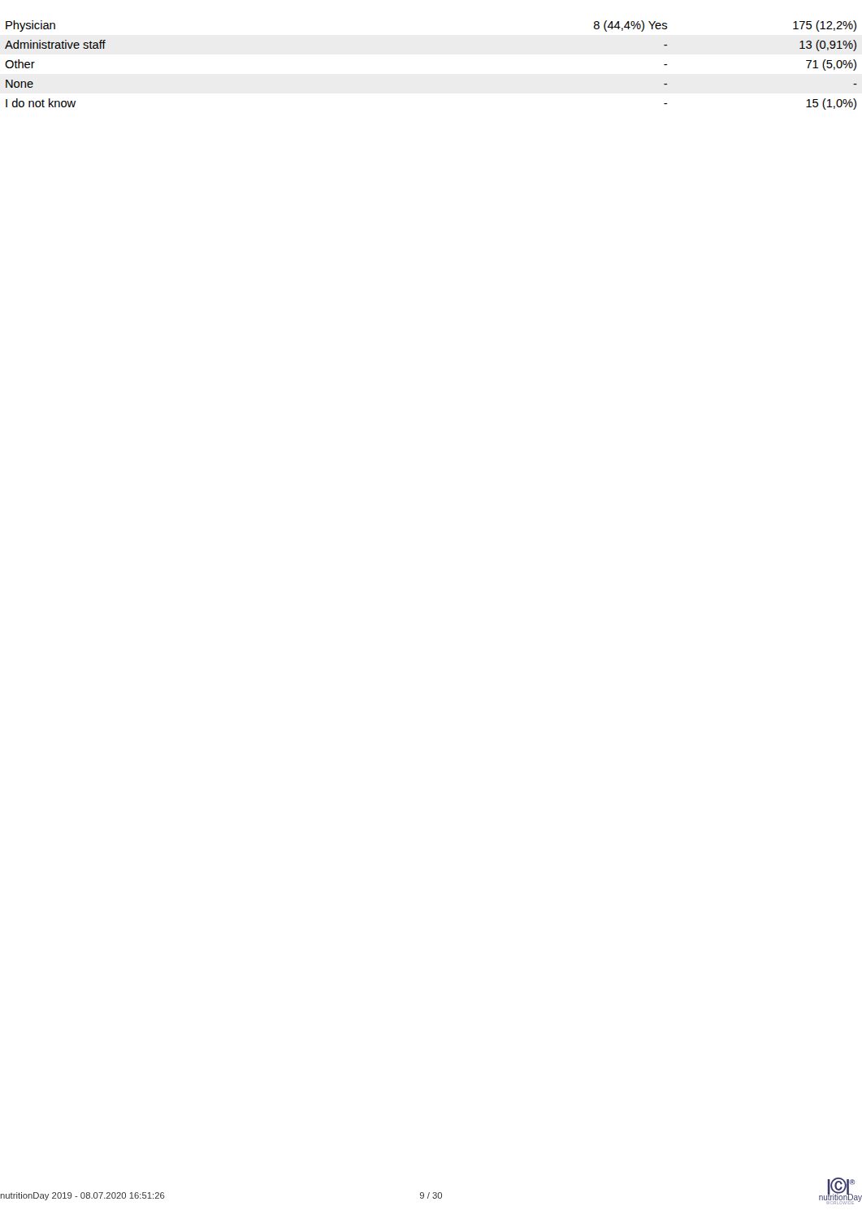| Physician | 8 (44,4%) Yes | 175 (12,2%) |
| Administrative staff | - | 13 (0,91%) |
| Other | - | 71 (5,0%) |
| None | - | - |
| I do not know | - | 15 (1,0%) |
nutritionDay 2019 - 08.07.2020 16:51:26
9 / 30
|Ⓒ|®
nutrition Day
WORLDWIDE